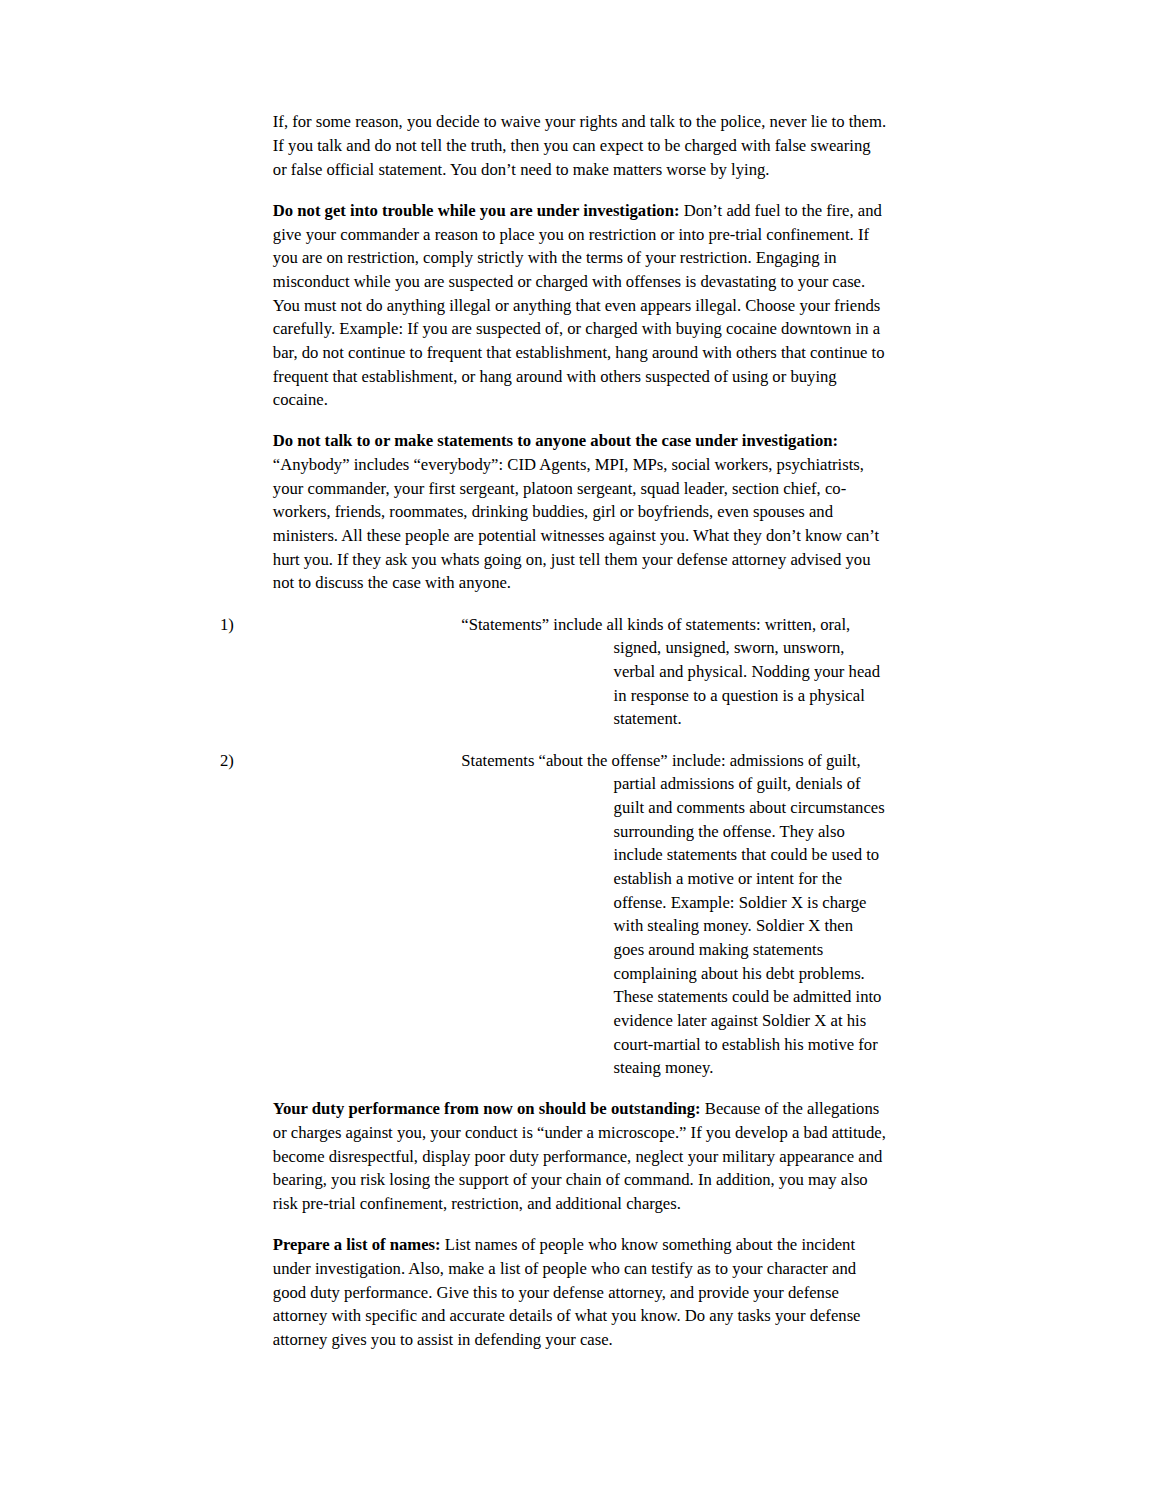If, for some reason, you decide to waive your rights and talk to the police, never lie to them. If you talk and do not tell the truth, then you can expect to be charged with false swearing or false official statement. You don’t need to make matters worse by lying.
Do not get into trouble while you are under investigation: Don’t add fuel to the fire, and give your commander a reason to place you on restriction or into pre-trial confinement. If you are on restriction, comply strictly with the terms of your restriction. Engaging in misconduct while you are suspected or charged with offenses is devastating to your case. You must not do anything illegal or anything that even appears illegal. Choose your friends carefully. Example: If you are suspected of, or charged with buying cocaine downtown in a bar, do not continue to frequent that establishment, hang around with others that continue to frequent that establishment, or hang around with others suspected of using or buying cocaine.
Do not talk to or make statements to anyone about the case under investigation:
“Anybody” includes “everybody”: CID Agents, MPI, MPs, social workers, psychiatrists, your commander, your first sergeant, platoon sergeant, squad leader, section chief, co-workers, friends, roommates, drinking buddies, girl or boyfriends, even spouses and ministers. All these people are potential witnesses against you. What they don’t know can’t hurt you. If they ask you whats going on, just tell them your defense attorney advised you not to discuss the case with anyone.
1) “Statements” include all kinds of statements: written, oral, signed, unsigned, sworn, unsworn, verbal and physical. Nodding your head in response to a question is a physical statement.
2) Statements “about the offense” include: admissions of guilt, partial admissions of guilt, denials of guilt and comments about circumstances surrounding the offense. They also include statements that could be used to establish a motive or intent for the offense. Example: Soldier X is charge with stealing money. Soldier X then goes around making statements complaining about his debt problems. These statements could be admitted into evidence later against Soldier X at his court-martial to establish his motive for steaing money.
Your duty performance from now on should be outstanding: Because of the allegations or charges against you, your conduct is “under a microscope.” If you develop a bad attitude, become disrespectful, display poor duty performance, neglect your military appearance and bearing, you risk losing the support of your chain of command. In addition, you may also risk pre-trial confinement, restriction, and additional charges.
Prepare a list of names: List names of people who know something about the incident under investigation. Also, make a list of people who can testify as to your character and good duty performance. Give this to your defense attorney, and provide your defense attorney with specific and accurate details of what you know. Do any tasks your defense attorney gives you to assist in defending your case.